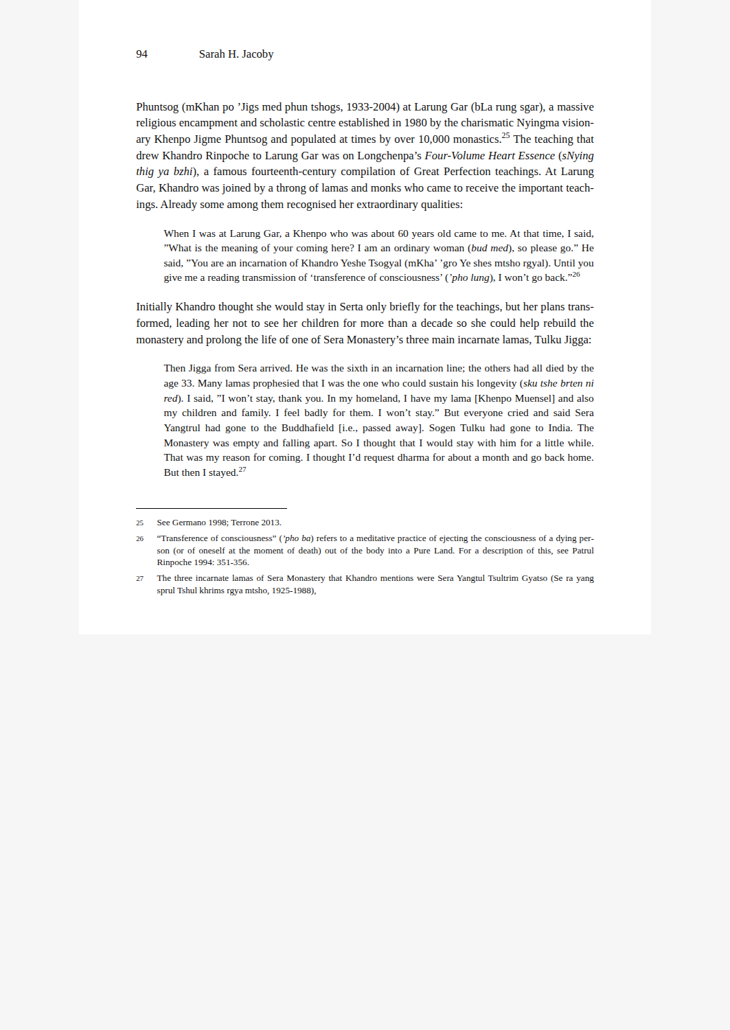94 Sarah H. Jacoby
Phuntsog (mKhan po ’Jigs med phun tshogs, 1933-2004) at Larung Gar (bLa rung sgar), a massive religious encampment and scholastic centre established in 1980 by the charismatic Nyingma visionary Khenpo Jigme Phuntsog and populated at times by over 10,000 monastics.25 The teaching that drew Khandro Rinpoche to Larung Gar was on Longchenpa’s Four-Volume Heart Essence (sNying thig ya bzhi), a famous fourteenth-century compilation of Great Perfection teachings. At Larung Gar, Khandro was joined by a throng of lamas and monks who came to receive the important teachings. Already some among them recognised her extraordinary qualities:
When I was at Larung Gar, a Khenpo who was about 60 years old came to me. At that time, I said, ”What is the meaning of your coming here? I am an ordinary woman (bud med), so please go.” He said, ”You are an incarnation of Khandro Yeshe Tsogyal (mKha’ ’gro Ye shes mtsho rgyal). Until you give me a reading transmission of ‘transference of consciousness’ (’pho lung), I won’t go back.”26
Initially Khandro thought she would stay in Serta only briefly for the teachings, but her plans transformed, leading her not to see her children for more than a decade so she could help rebuild the monastery and prolong the life of one of Sera Monastery’s three main incarnate lamas, Tulku Jigga:
Then Jigga from Sera arrived. He was the sixth in an incarnation line; the others had all died by the age 33. Many lamas prophesied that I was the one who could sustain his longevity (sku tshe brten ni red). I said, ”I won’t stay, thank you. In my homeland, I have my lama [Khenpo Muensel] and also my children and family. I feel badly for them. I won’t stay.” But everyone cried and said Sera Yangtrul had gone to the Buddhafield [i.e., passed away]. Sogen Tulku had gone to India. The Monastery was empty and falling apart. So I thought that I would stay with him for a little while. That was my reason for coming. I thought I’d request dharma for about a month and go back home. But then I stayed.27
25 See Germano 1998; Terrone 2013.
26“Transference of consciousness” (’pho ba) refers to a meditative practice of ejecting the consciousness of a dying person (or of oneself at the moment of death) out of the body into a Pure Land. For a description of this, see Patrul Rinpoche 1994: 351-356.
27 The three incarnate lamas of Sera Monastery that Khandro mentions were Sera Yangtul Tsultrim Gyatso (Se ra yang sprul Tshul khrims rgya mtsho, 1925-1988),